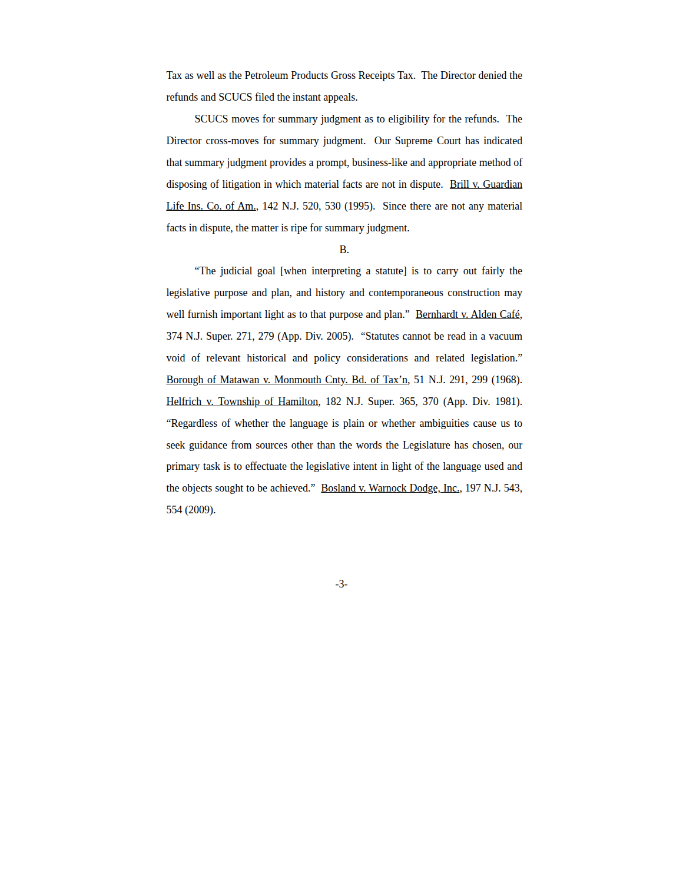Tax as well as the Petroleum Products Gross Receipts Tax. The Director denied the refunds and SCUCS filed the instant appeals.
SCUCS moves for summary judgment as to eligibility for the refunds. The Director cross-moves for summary judgment. Our Supreme Court has indicated that summary judgment provides a prompt, business-like and appropriate method of disposing of litigation in which material facts are not in dispute. Brill v. Guardian Life Ins. Co. of Am., 142 N.J. 520, 530 (1995). Since there are not any material facts in dispute, the matter is ripe for summary judgment.
B.
“The judicial goal [when interpreting a statute] is to carry out fairly the legislative purpose and plan, and history and contemporaneous construction may well furnish important light as to that purpose and plan.” Bernhardt v. Alden Café, 374 N.J. Super. 271, 279 (App. Div. 2005). “Statutes cannot be read in a vacuum void of relevant historical and policy considerations and related legislation.” Borough of Matawan v. Monmouth Cnty. Bd. of Tax’n, 51 N.J. 291, 299 (1968). Helfrich v. Township of Hamilton, 182 N.J. Super. 365, 370 (App. Div. 1981). “Regardless of whether the language is plain or whether ambiguities cause us to seek guidance from sources other than the words the Legislature has chosen, our primary task is to effectuate the legislative intent in light of the language used and the objects sought to be achieved.” Bosland v. Warnock Dodge, Inc., 197 N.J. 543, 554 (2009).
-3-